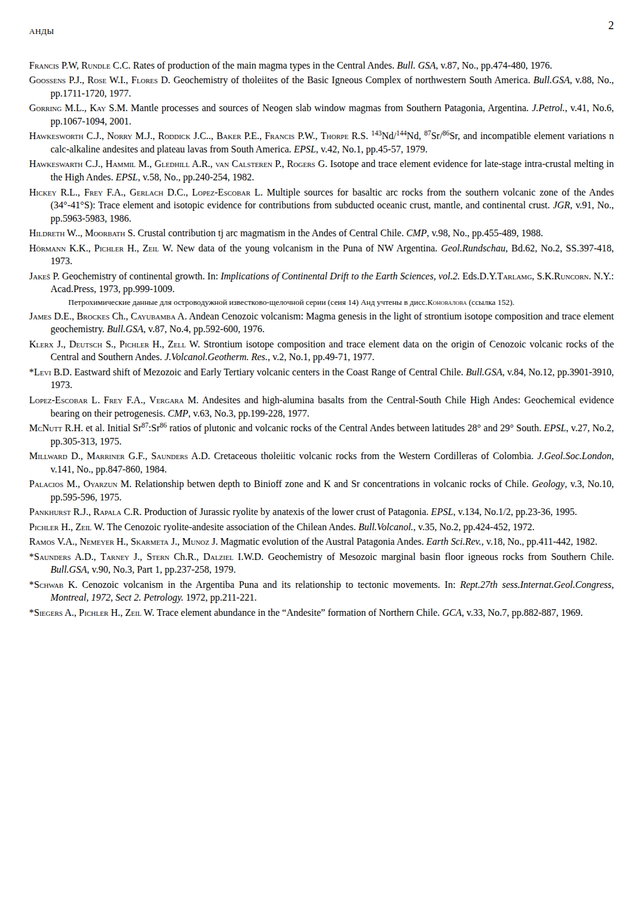АНДЫ 2
Francis P.W, Rundle C.C. Rates of production of the main magma types in the Central Andes. Bull. GSA, v.87, No., pp.474-480, 1976.
Goossens P.J., Rose W.I., Flores D. Geochemistry of tholeiites of the Basic Igneous Complex of northwestern South America. Bull.GSA, v.88, No., pp.1711-1720, 1977.
Gorring M.L., Kay S.M. Mantle processes and sources of Neogen slab window magmas from Southern Patagonia, Argentina. J.Petrol., v.41, No.6, pp.1067-1094, 2001.
Hawkesworth C.J., Norry M.J., Roddick J.C.., Baker P.E., Francis P.W., Thorpe R.S. 143Nd/144Nd, 87Sr/86Sr, and incompatible element variations n calc-alkaline andesites and plateau lavas from South America. EPSL, v.42, No.1, pp.45-57, 1979.
Hawkeswarth C.J., Hammil M., Gledhill A.R., van Calsteren P., Rogers G. Isotope and trace element evidence for late-stage intra-crustal melting in the High Andes. EPSL, v.58, No., pp.240-254, 1982.
Hickey R.L., Frey F.A., Gerlach D.C., Lopez-Escobar L. Multiple sources for basaltic arc rocks from the southern volcanic zone of the Andes (34°-41°S): Trace element and isotopic evidence for contributions from subducted oceanic crust, mantle, and continental crust. JGR, v.91, No., pp.5963-5983, 1986.
Hildreth W.., Moorbath S. Crustal contribution tj arc magmatism in the Andes of Central Chile. CMP, v.98, No., pp.455-489, 1988.
Hörmann K.K., Pichler H., Zeil W. New data of the young volcanism in the Puna of NW Argentina. Geol.Rundschau, Bd.62, No.2, SS.397-418, 1973.
Jakeš P. Geochemistry of continental growth. In: Implications of Continental Drift to the Earth Sciences, vol.2. Eds.D.Y.Tarlamg, S.K.Runcorn. N.Y.: Acad.Press, 1973, pp.999-1009. Петрохимические данные для островодужной известково-щелочной серии (сеия 14) Анд учтены в дисс.Коновалова (ссылка 152).
James D.E., Brockes Ch., Cayubamba A. Andean Cenozoic volcanism: Magma genesis in the light of strontium isotope composition and trace element geochemistry. Bull.GSA, v.87, No.4, pp.592-600, 1976.
Klerx J., Deutsch S., Pichler H., Zell W. Strontium isotope composition and trace element data on the origin of Cenozoic volcanic rocks of the Central and Southern Andes. J.Volcanol.Geotherm. Res., v.2, No.1, pp.49-71, 1977.
*Levi B.D. Eastward shift of Mezozoic and Early Tertiary volcanic centers in the Coast Range of Central Chile. Bull.GSA, v.84, No.12, pp.3901-3910, 1973.
Lopez-Escobar L. Frey F.A., Vergara M. Andesites and high-alumina basalts from the Central-South Chile High Andes: Geochemical evidence bearing on their petrogenesis. CMP, v.63, No.3, pp.199-228, 1977.
McNutt R.H. et al. Initial Sr87:Sr86 ratios of plutonic and volcanic rocks of the Central Andes between latitudes 28° and 29° South. EPSL, v.27, No.2, pp.305-313, 1975.
Millward D., Marriner G.F., Saunders A.D. Cretaceous tholeiitic volcanic rocks from the Western Cordilleras of Colombia. J.Geol.Soc.London, v.141, No., pp.847-860, 1984.
Palacios M., Oyarzun M. Relationship betwen depth to Binioff zone and K and Sr concentrations in volcanic rocks of Chile. Geology, v.3, No.10, pp.595-596, 1975.
Pankhurst R.J., Rapala C.R. Production of Jurassic ryolite by anatexis of the lower crust of Patagonia. EPSL, v.134, No.1/2, pp.23-36, 1995.
Pichler H., Zeil W. The Cenozoic ryolite-andesite association of the Chilean Andes. Bull.Volcanol., v.35, No.2, pp.424-452, 1972.
Ramos V.A., Nemeyer H., Skarmeta J., Munoz J. Magmatic evolution of the Austral Patagonia Andes. Earth Sci.Rev., v.18, No., pp.411-442, 1982.
*Saunders A.D., Tarney J., Stern Ch.R., Dalziel I.W.D. Geochemistry of Mesozoic marginal basin floor igneous rocks from Southern Chile. Bull.GSA, v.90, No.3, Part 1, pp.237-258, 1979.
*Schwab K. Cenozoic volcanism in the Argentiba Puna and its relationship to tectonic movements. In: Rept.27th sess.Internat.Geol.Congress, Montreal, 1972, Sect 2. Petrology. 1972, pp.211-221.
*Siegers A., Pichler H., Zeil W. Trace element abundance in the “Andesite” formation of Northern Chile. GCA, v.33, No.7, pp.882-887, 1969.